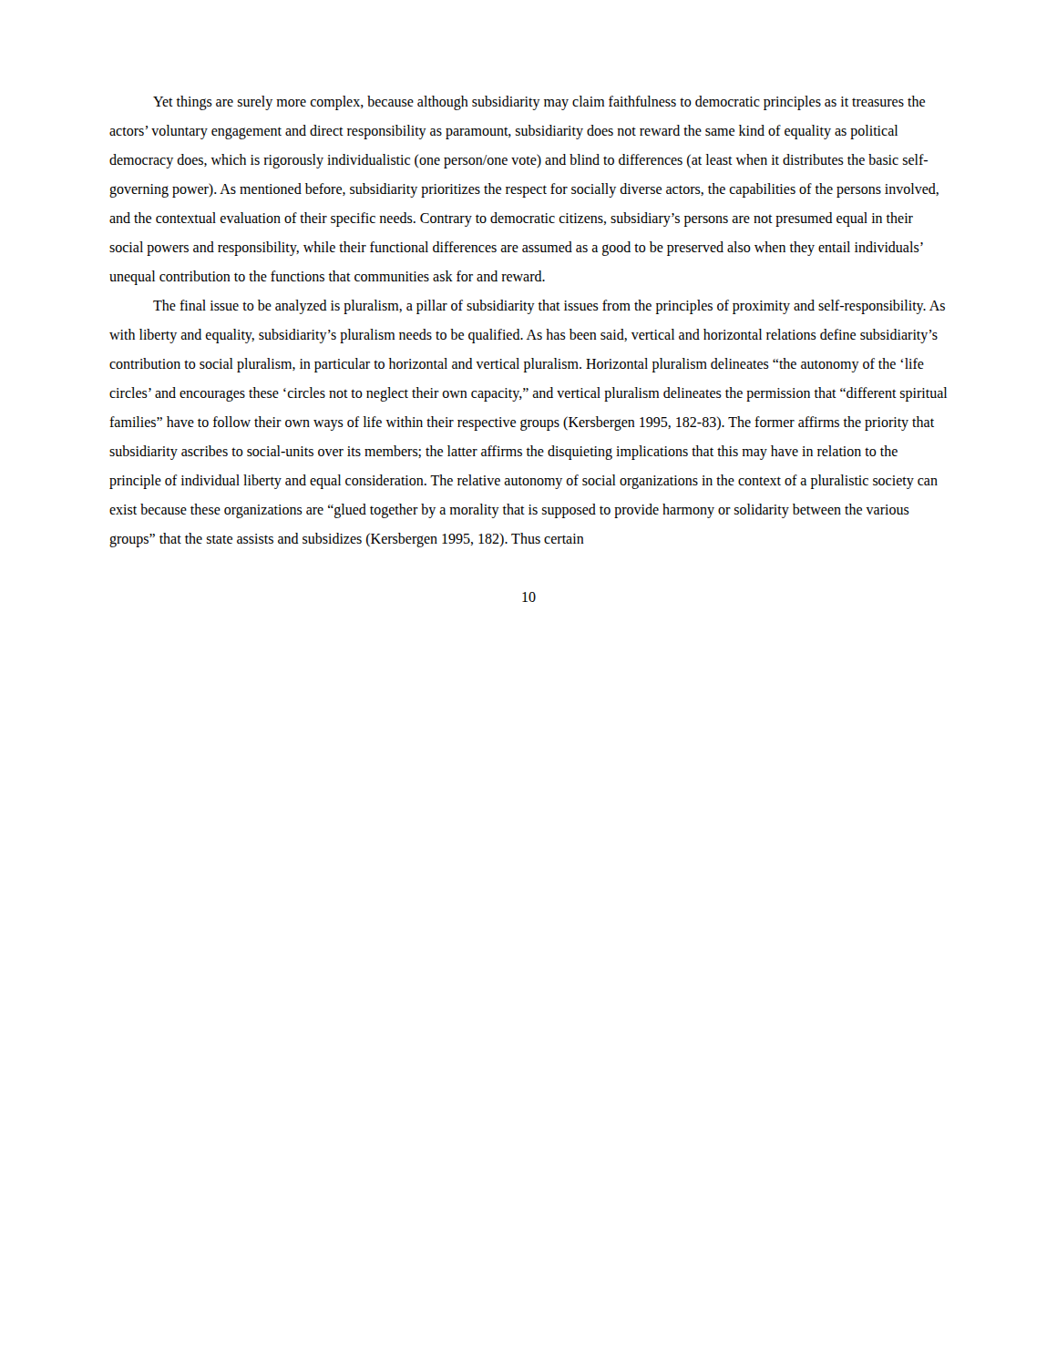Yet things are surely more complex, because although subsidiarity may claim faithfulness to democratic principles as it treasures the actors’ voluntary engagement and direct responsibility as paramount, subsidiarity does not reward the same kind of equality as political democracy does, which is rigorously individualistic (one person/one vote) and blind to differences (at least when it distributes the basic self-governing power). As mentioned before, subsidiarity prioritizes the respect for socially diverse actors, the capabilities of the persons involved, and the contextual evaluation of their specific needs. Contrary to democratic citizens, subsidiary’s persons are not presumed equal in their social powers and responsibility, while their functional differences are assumed as a good to be preserved also when they entail individuals’ unequal contribution to the functions that communities ask for and reward.
The final issue to be analyzed is pluralism, a pillar of subsidiarity that issues from the principles of proximity and self-responsibility. As with liberty and equality, subsidiarity’s pluralism needs to be qualified. As has been said, vertical and horizontal relations define subsidiarity’s contribution to social pluralism, in particular to horizontal and vertical pluralism. Horizontal pluralism delineates “the autonomy of the ‘life circles’ and encourages these ‘circles not to neglect their own capacity,” and vertical pluralism delineates the permission that “different spiritual families” have to follow their own ways of life within their respective groups (Kersbergen 1995, 182-83). The former affirms the priority that subsidiarity ascribes to social-units over its members; the latter affirms the disquieting implications that this may have in relation to the principle of individual liberty and equal consideration. The relative autonomy of social organizations in the context of a pluralistic society can exist because these organizations are “glued together by a morality that is supposed to provide harmony or solidarity between the various groups” that the state assists and subsidizes (Kersbergen 1995, 182). Thus certain
10